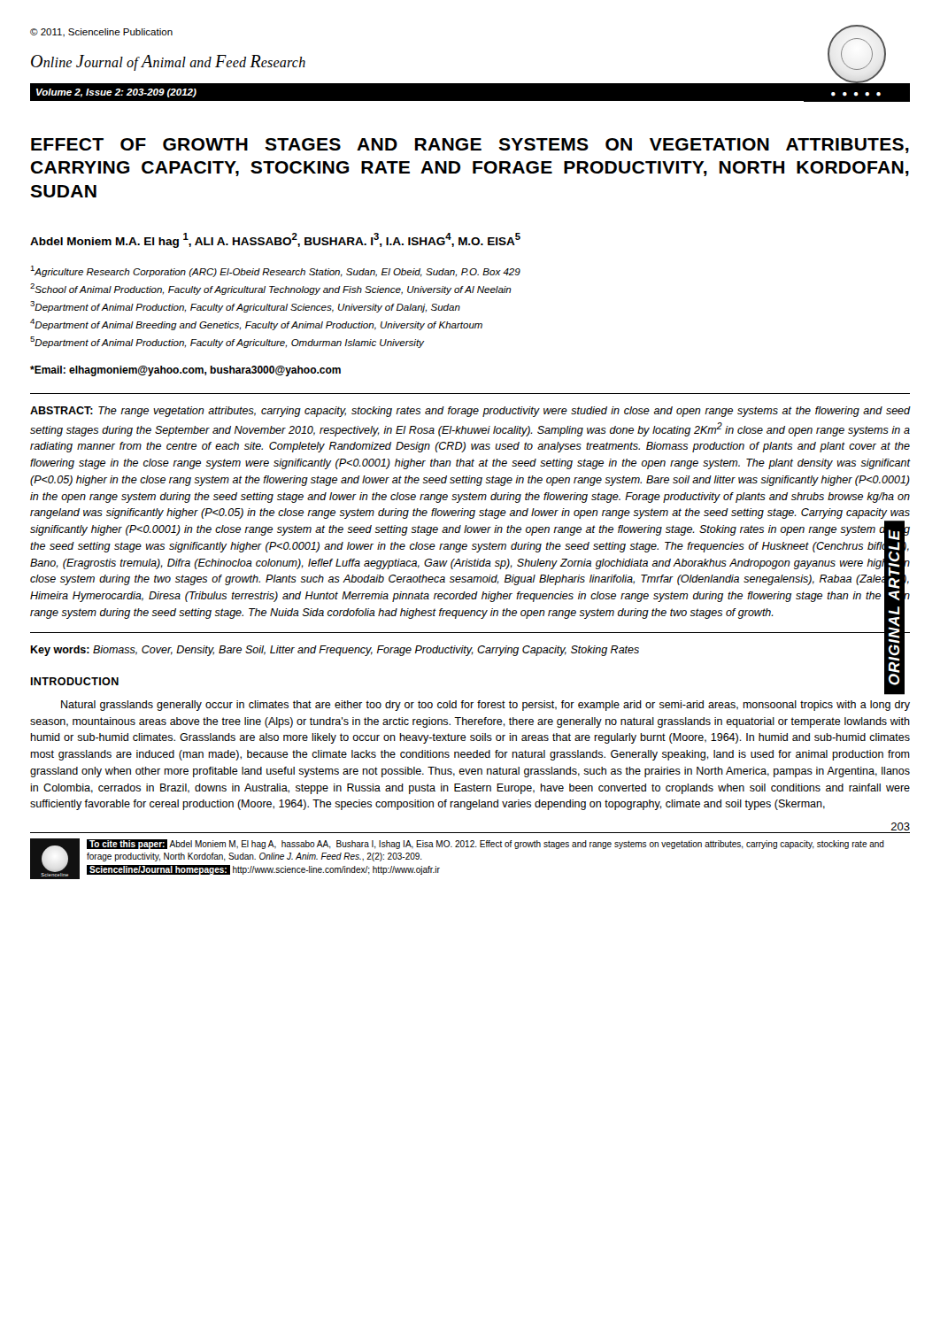© 2011, Scienceline Publication
Online Journal of Animal and Feed Research
Volume 2, Issue 2: 203-209 (2012) ISSN 2228-7701
● ● ● ● ●
EFFECT OF GROWTH STAGES AND RANGE SYSTEMS ON VEGETATION ATTRIBUTES, CARRYING CAPACITY, STOCKING RATE AND FORAGE PRODUCTIVITY, NORTH KORDOFAN, SUDAN
Abdel Moniem M.A. El hag 1, ALI A. HASSABO2, BUSHARA. I3, I.A. ISHAG4, M.O. EISA5
1Agriculture Research Corporation (ARC) El-Obeid Research Station, Sudan, El Obeid, Sudan, P.O. Box 429
2School of Animal Production, Faculty of Agricultural Technology and Fish Science, University of Al Neelain
3Department of Animal Production, Faculty of Agricultural Sciences, University of Dalanj, Sudan
4Department of Animal Breeding and Genetics, Faculty of Animal Production, University of Khartoum
5Department of Animal Production, Faculty of Agriculture, Omdurman Islamic University
*Email: elhagmoniem@yahoo.com, bushara3000@yahoo.com
ABSTRACT: The range vegetation attributes, carrying capacity, stocking rates and forage productivity were studied in close and open range systems at the flowering and seed setting stages during the September and November 2010, respectively, in El Rosa (El-khuwei locality). Sampling was done by locating 2Km2 in close and open range systems in a radiating manner from the centre of each site. Completely Randomized Design (CRD) was used to analyses treatments. Biomass production of plants and plant cover at the flowering stage in the close range system were significantly (P<0.0001) higher than that at the seed setting stage in the open range system. The plant density was significant (P<0.05) higher in the close rang system at the flowering stage and lower at the seed setting stage in the open range system. Bare soil and litter was significantly higher (P<0.0001) in the open range system during the seed setting stage and lower in the close range system during the flowering stage. Forage productivity of plants and shrubs browse kg/ha on rangeland was significantly higher (P<0.05) in the close range system during the flowering stage and lower in open range system at the seed setting stage. Carrying capacity was significantly higher (P<0.0001) in the close range system at the seed setting stage and lower in the open range at the flowering stage. Stoking rates in open range system during the seed setting stage was significantly higher (P<0.0001) and lower in the close range system during the seed setting stage. The frequencies of Huskneet (Cenchrus biflorus), Bano, (Eragrostis tremula), Difra (Echinocloa colonum), Ieflef Luffa aegyptiaca, Gaw (Aristida sp), Shuleny Zornia glochidiata and Aborakhus Andropogon gayanus were higher in close system during the two stages of growth. Plants such as Abodaib Ceraotheca sesamoid, Bigual Blepharis linarifolia, Tmrfar (Oldenlandia senegalensis), Rabaa (Zalea sp), Himeira Hymerocardia, Diresa (Tribulus terrestris) and Huntot Merremia pinnata recorded higher frequencies in close range system during the flowering stage than in the open range system during the seed setting stage. The Nuida Sida cordofolia had highest frequency in the open range system during the two stages of growth.
Key words: Biomass, Cover, Density, Bare Soil, Litter and Frequency, Forage Productivity, Carrying Capacity, Stoking Rates
INTRODUCTION
Natural grasslands generally occur in climates that are either too dry or too cold for forest to persist, for example arid or semi-arid areas, monsoonal tropics with a long dry season, mountainous areas above the tree line (Alps) or tundra's in the arctic regions. Therefore, there are generally no natural grasslands in equatorial or temperate lowlands with humid or sub-humid climates. Grasslands are also more likely to occur on heavy-texture soils or in areas that are regularly burnt (Moore, 1964). In humid and sub-humid climates most grasslands are induced (man made), because the climate lacks the conditions needed for natural grasslands. Generally speaking, land is used for animal production from grassland only when other more profitable land useful systems are not possible. Thus, even natural grasslands, such as the prairies in North America, pampas in Argentina, llanos in Colombia, cerrados in Brazil, downs in Australia, steppe in Russia and pusta in Eastern Europe, have been converted to croplands when soil conditions and rainfall were sufficiently favorable for cereal production (Moore, 1964). The species composition of rangeland varies depending on topography, climate and soil types (Skerman,
ORIGINAL ARTICLE
203
Scienceline
To cite this paper: Abdel Moniem M, El hag A, hassabo AA, Bushara I, Ishag IA, Eisa MO. 2012. Effect of growth stages and range systems on vegetation attributes, carrying capacity, stocking rate and forage productivity, North Kordofan, Sudan. Online J. Anim. Feed Res., 2(2): 203-209.
Scienceline/Journal homepages: http://www.science-line.com/index/; http://www.ojafr.ir